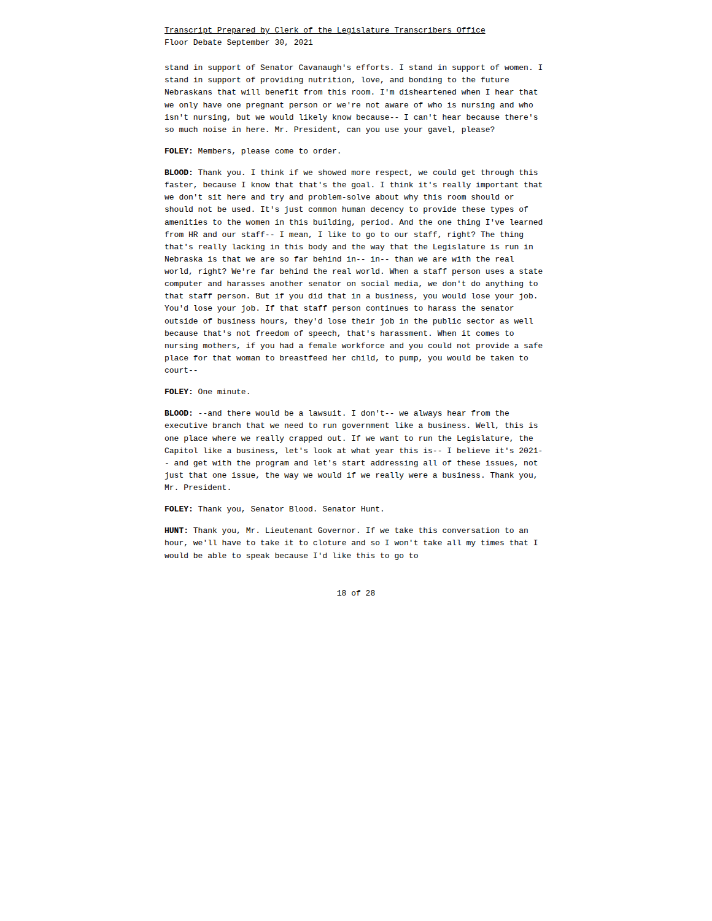Transcript Prepared by Clerk of the Legislature Transcribers Office
Floor Debate September 30, 2021
stand in support of Senator Cavanaugh's efforts. I stand in support of women. I stand in support of providing nutrition, love, and bonding to the future Nebraskans that will benefit from this room. I'm disheartened when I hear that we only have one pregnant person or we're not aware of who is nursing and who isn't nursing, but we would likely know because-- I can't hear because there's so much noise in here. Mr. President, can you use your gavel, please?
FOLEY: Members, please come to order.
BLOOD: Thank you. I think if we showed more respect, we could get through this faster, because I know that that's the goal. I think it's really important that we don't sit here and try and problem-solve about why this room should or should not be used. It's just common human decency to provide these types of amenities to the women in this building, period. And the one thing I've learned from HR and our staff-- I mean, I like to go to our staff, right? The thing that's really lacking in this body and the way that the Legislature is run in Nebraska is that we are so far behind in-- in-- than we are with the real world, right? We're far behind the real world. When a staff person uses a state computer and harasses another senator on social media, we don't do anything to that staff person. But if you did that in a business, you would lose your job. You'd lose your job. If that staff person continues to harass the senator outside of business hours, they'd lose their job in the public sector as well because that's not freedom of speech, that's harassment. When it comes to nursing mothers, if you had a female workforce and you could not provide a safe place for that woman to breastfeed her child, to pump, you would be taken to court--
FOLEY: One minute.
BLOOD: --and there would be a lawsuit. I don't-- we always hear from the executive branch that we need to run government like a business. Well, this is one place where we really crapped out. If we want to run the Legislature, the Capitol like a business, let's look at what year this is-- I believe it's 2021-- and get with the program and let's start addressing all of these issues, not just that one issue, the way we would if we really were a business. Thank you, Mr. President.
FOLEY: Thank you, Senator Blood. Senator Hunt.
HUNT: Thank you, Mr. Lieutenant Governor. If we take this conversation to an hour, we'll have to take it to cloture and so I won't take all my times that I would be able to speak because I'd like this to go to
18 of 28